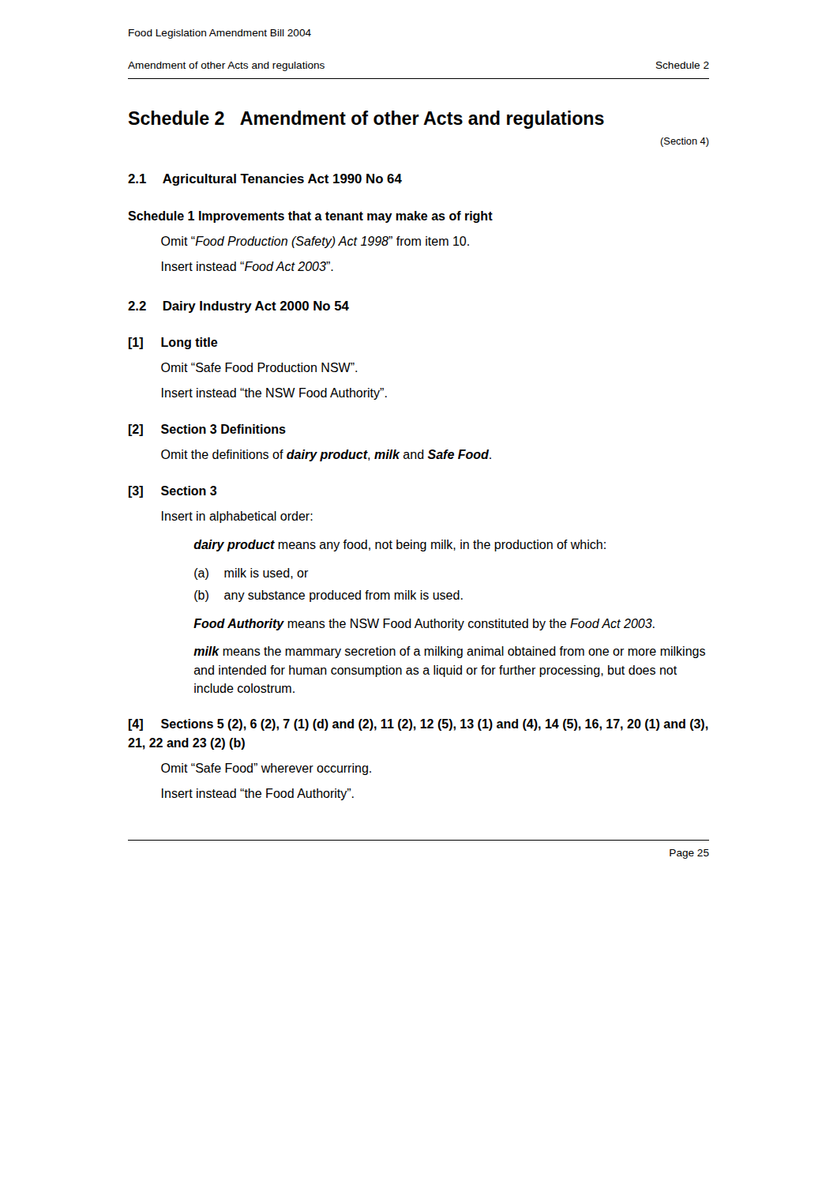Food Legislation Amendment Bill 2004
Amendment of other Acts and regulations Schedule 2
Schedule 2 Amendment of other Acts and regulations
(Section 4)
2.1 Agricultural Tenancies Act 1990 No 64
Schedule 1 Improvements that a tenant may make as of right
Omit “Food Production (Safety) Act 1998” from item 10.
Insert instead “Food Act 2003”.
2.2 Dairy Industry Act 2000 No 54
[1] Long title
Omit “Safe Food Production NSW”.
Insert instead “the NSW Food Authority”.
[2] Section 3 Definitions
Omit the definitions of dairy product, milk and Safe Food.
[3] Section 3
Insert in alphabetical order:
dairy product means any food, not being milk, in the production of which:
(a) milk is used, or
(b) any substance produced from milk is used.
Food Authority means the NSW Food Authority constituted by the Food Act 2003.
milk means the mammary secretion of a milking animal obtained from one or more milkings and intended for human consumption as a liquid or for further processing, but does not include colostrum.
[4] Sections 5 (2), 6 (2), 7 (1) (d) and (2), 11 (2), 12 (5), 13 (1) and (4), 14 (5), 16, 17, 20 (1) and (3), 21, 22 and 23 (2) (b)
Omit “Safe Food” wherever occurring.
Insert instead “the Food Authority”.
Page 25